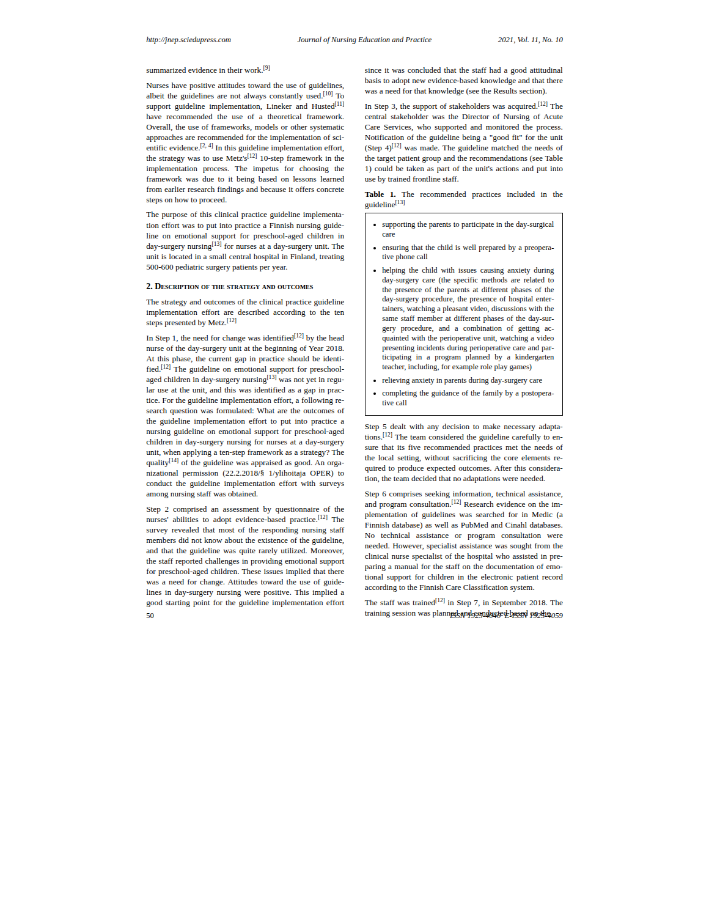http://jnep.sciedupress.com Journal of Nursing Education and Practice 2021, Vol. 11, No. 10
summarized evidence in their work.[9]
Nurses have positive attitudes toward the use of guidelines, albeit the guidelines are not always constantly used.[10] To support guideline implementation, Lineker and Husted[11] have recommended the use of a theoretical framework. Overall, the use of frameworks, models or other systematic approaches are recommended for the implementation of scientific evidence.[2, 4] In this guideline implementation effort, the strategy was to use Metz's[12] 10-step framework in the implementation process. The impetus for choosing the framework was due to it being based on lessons learned from earlier research findings and because it offers concrete steps on how to proceed.
The purpose of this clinical practice guideline implementation effort was to put into practice a Finnish nursing guideline on emotional support for preschool-aged children in day-surgery nursing[13] for nurses at a day-surgery unit. The unit is located in a small central hospital in Finland, treating 500-600 pediatric surgery patients per year.
2. Description of the strategy and outcomes
The strategy and outcomes of the clinical practice guideline implementation effort are described according to the ten steps presented by Metz.[12]
In Step 1, the need for change was identified[12] by the head nurse of the day-surgery unit at the beginning of Year 2018. At this phase, the current gap in practice should be identified.[12] The guideline on emotional support for preschool-aged children in day-surgery nursing[13] was not yet in regular use at the unit, and this was identified as a gap in practice. For the guideline implementation effort, a following research question was formulated: What are the outcomes of the guideline implementation effort to put into practice a nursing guideline on emotional support for preschool-aged children in day-surgery nursing for nurses at a day-surgery unit, when applying a ten-step framework as a strategy? The quality[14] of the guideline was appraised as good. An organizational permission (22.2.2018/§ 1/ylihoitaja OPER) to conduct the guideline implementation effort with surveys among nursing staff was obtained.
Step 2 comprised an assessment by questionnaire of the nurses' abilities to adopt evidence-based practice.[12] The survey revealed that most of the responding nursing staff members did not know about the existence of the guideline, and that the guideline was quite rarely utilized. Moreover, the staff reported challenges in providing emotional support for preschool-aged children. These issues implied that there was a need for change. Attitudes toward the use of guidelines in day-surgery nursing were positive. This implied a good starting point for the guideline implementation effort since it was concluded that the staff had a good attitudinal basis to adopt new evidence-based knowledge and that there was a need for that knowledge (see the Results section).
In Step 3, the support of stakeholders was acquired.[12] The central stakeholder was the Director of Nursing of Acute Care Services, who supported and monitored the process. Notification of the guideline being a "good fit" for the unit (Step 4)[12] was made. The guideline matched the needs of the target patient group and the recommendations (see Table 1) could be taken as part of the unit's actions and put into use by trained frontline staff.
Table 1. The recommended practices included in the guideline[13]
supporting the parents to participate in the day-surgical care
ensuring that the child is well prepared by a preoperative phone call
helping the child with issues causing anxiety during day-surgery care (the specific methods are related to the presence of the parents at different phases of the day-surgery procedure, the presence of hospital entertainers, watching a pleasant video, discussions with the same staff member at different phases of the day-surgery procedure, and a combination of getting acquainted with the perioperative unit, watching a video presenting incidents during perioperative care and participating in a program planned by a kindergarten teacher, including, for example role play games)
relieving anxiety in parents during day-surgery care
completing the guidance of the family by a postoperative call
Step 5 dealt with any decision to make necessary adaptations.[12] The team considered the guideline carefully to ensure that its five recommended practices met the needs of the local setting, without sacrificing the core elements required to produce expected outcomes. After this consideration, the team decided that no adaptations were needed.
Step 6 comprises seeking information, technical assistance, and program consultation.[12] Research evidence on the implementation of guidelines was searched for in Medic (a Finnish database) as well as PubMed and Cinahl databases. No technical assistance or program consultation were needed. However, specialist assistance was sought from the clinical nurse specialist of the hospital who assisted in preparing a manual for the staff on the documentation of emotional support for children in the electronic patient record according to the Finnish Care Classification system.
The staff was trained[12] in Step 7, in September 2018. The training session was planned and conducted based on the
50 ISSN 1925-4040 E-ISSN 1925-4059